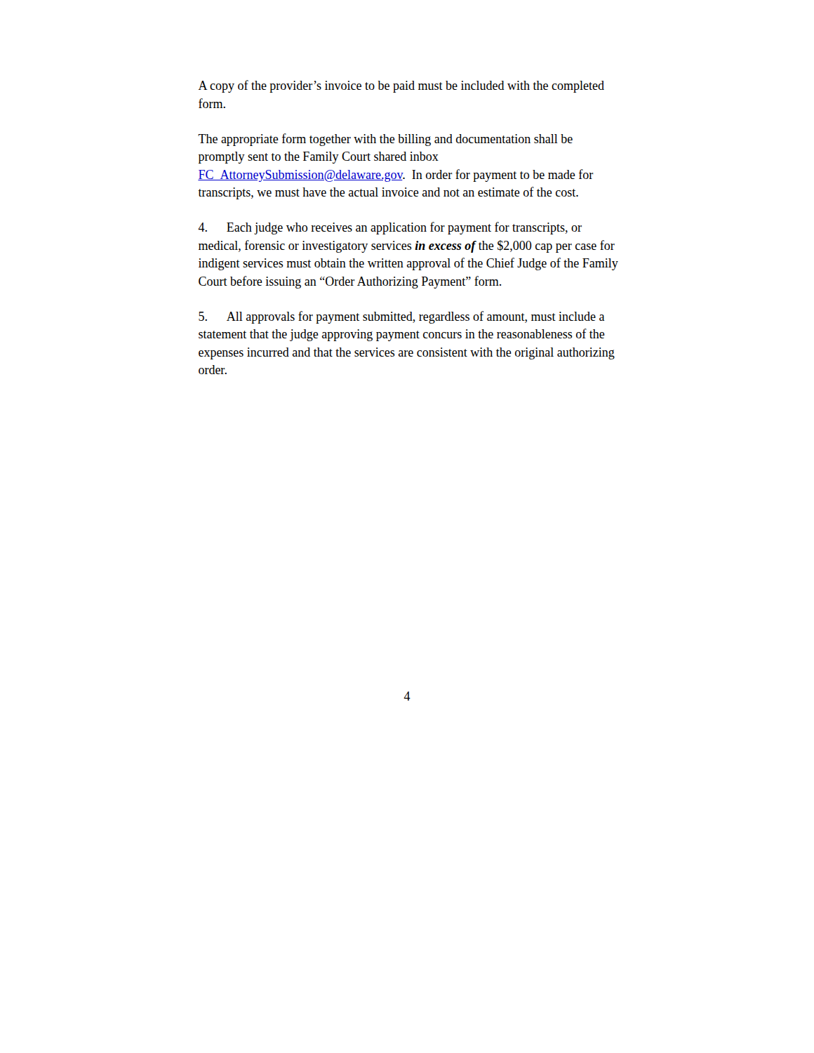A copy of the provider’s invoice to be paid must be included with the completed form.
The appropriate form together with the billing and documentation shall be promptly sent to the Family Court shared inbox FC_AttorneySubmission@delaware.gov. In order for payment to be made for transcripts, we must have the actual invoice and not an estimate of the cost.
4. Each judge who receives an application for payment for transcripts, or medical, forensic or investigatory services in excess of the $2,000 cap per case for indigent services must obtain the written approval of the Chief Judge of the Family Court before issuing an “Order Authorizing Payment” form.
5. All approvals for payment submitted, regardless of amount, must include a statement that the judge approving payment concurs in the reasonableness of the expenses incurred and that the services are consistent with the original authorizing order.
4